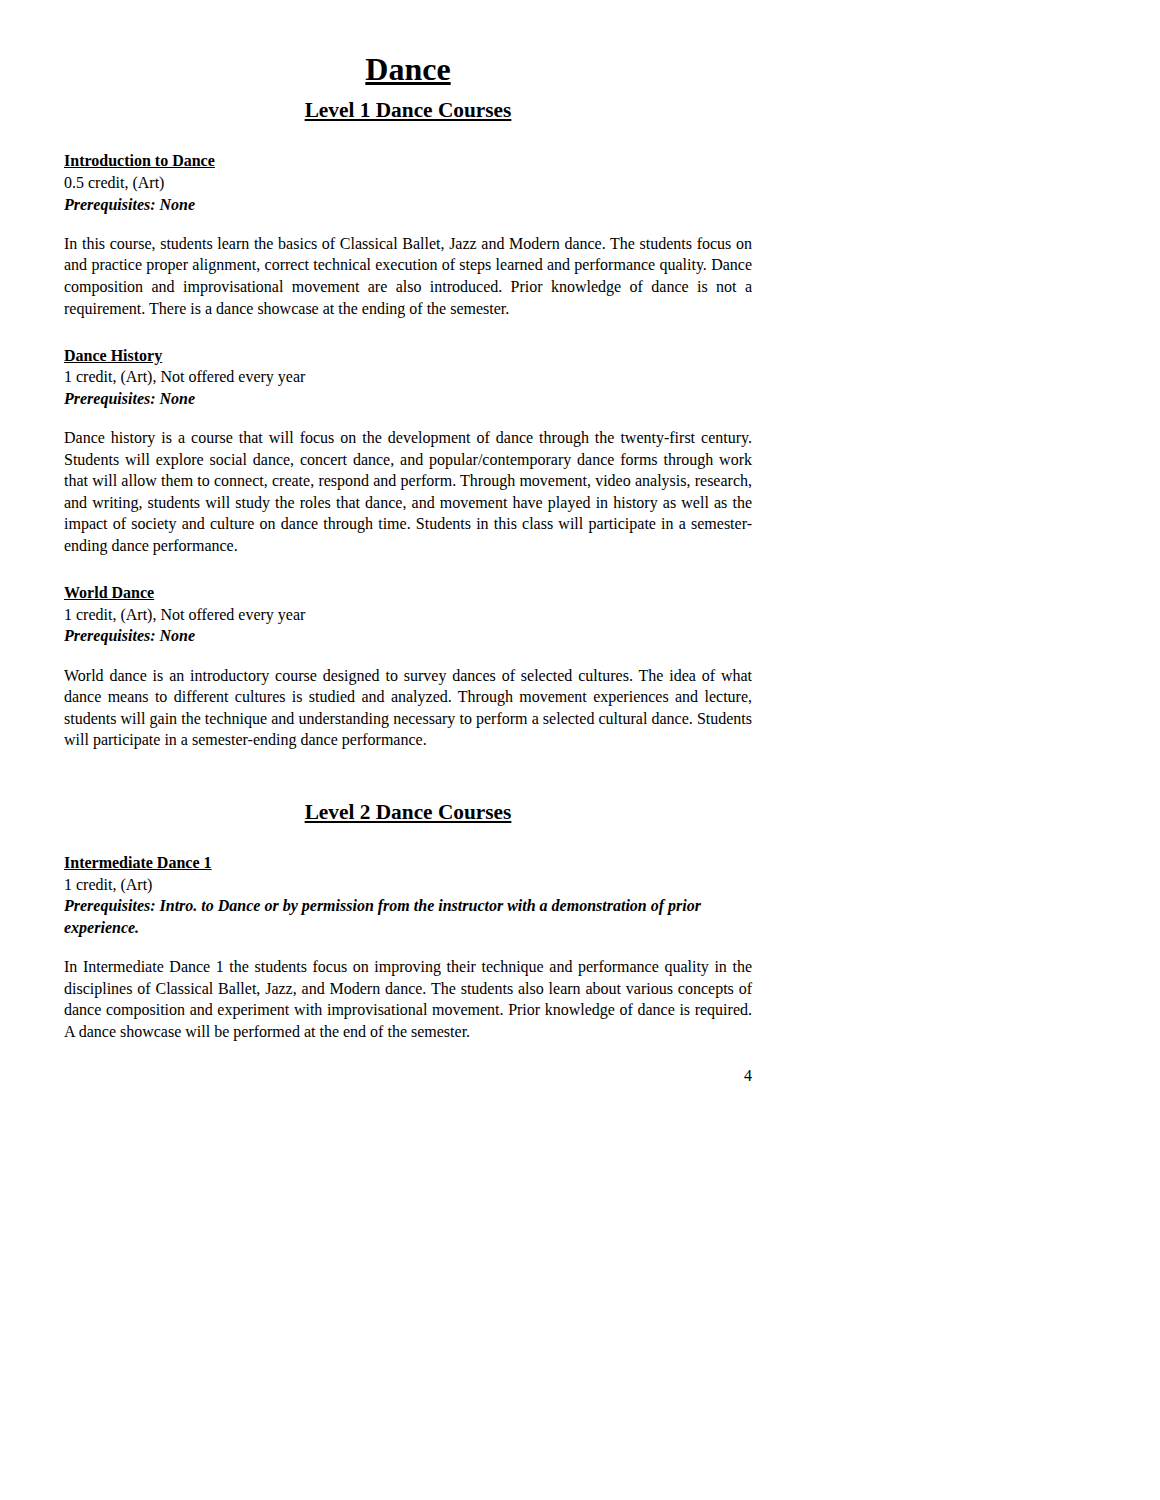Dance
Level 1 Dance Courses
Introduction to Dance
0.5 credit, (Art)
Prerequisites: None
In this course, students learn the basics of Classical Ballet, Jazz and Modern dance. The students focus on and practice proper alignment, correct technical execution of steps learned and performance quality. Dance composition and improvisational movement are also introduced. Prior knowledge of dance is not a requirement. There is a dance showcase at the ending of the semester.
Dance History
1 credit, (Art), Not offered every year
Prerequisites: None
Dance history is a course that will focus on the development of dance through the twenty-first century. Students will explore social dance, concert dance, and popular/contemporary dance forms through work that will allow them to connect, create, respond and perform. Through movement, video analysis, research, and writing, students will study the roles that dance, and movement have played in history as well as the impact of society and culture on dance through time. Students in this class will participate in a semester-ending dance performance.
World Dance
1 credit, (Art), Not offered every year
Prerequisites: None
World dance is an introductory course designed to survey dances of selected cultures. The idea of what dance means to different cultures is studied and analyzed. Through movement experiences and lecture, students will gain the technique and understanding necessary to perform a selected cultural dance. Students will participate in a semester-ending dance performance.
Level 2 Dance Courses
Intermediate Dance 1
1 credit, (Art)
Prerequisites: Intro. to Dance or by permission from the instructor with a demonstration of prior experience.
In Intermediate Dance 1 the students focus on improving their technique and performance quality in the disciplines of Classical Ballet, Jazz, and Modern dance. The students also learn about various concepts of dance composition and experiment with improvisational movement. Prior knowledge of dance is required. A dance showcase will be performed at the end of the semester.
4